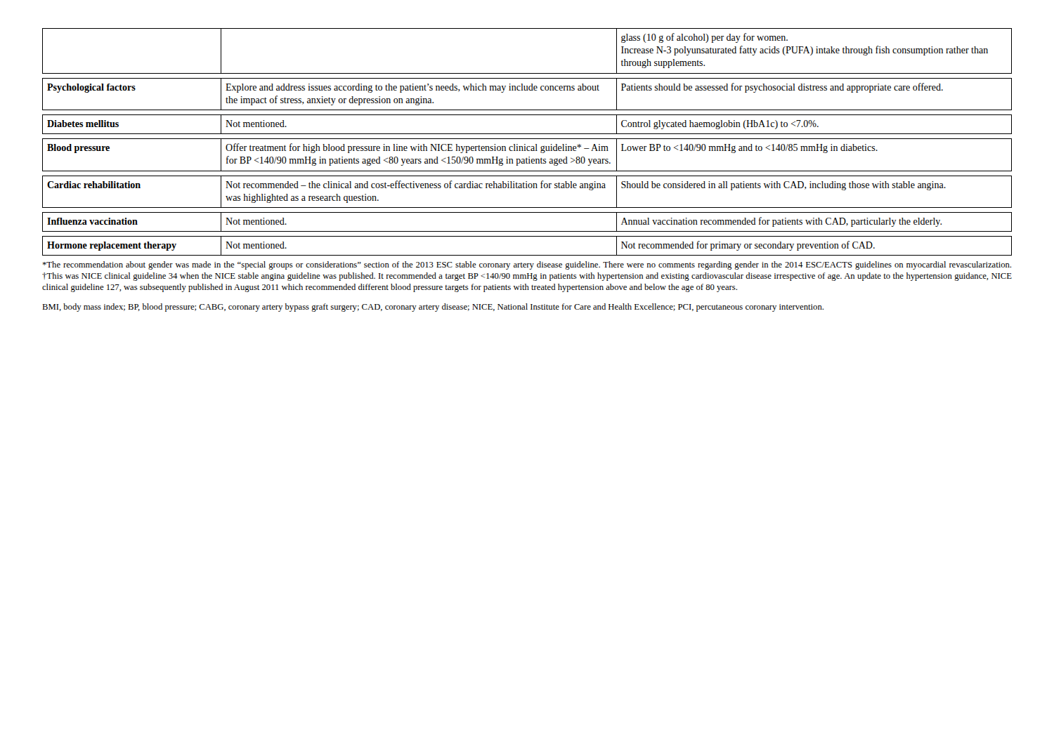| | | glass (10 g of alcohol) per day for women. Increase N-3 polyunsaturated fatty acids (PUFA) intake through fish consumption rather than through supplements. |
| Psychological factors | Explore and address issues according to the patient’s needs, which may include concerns about the impact of stress, anxiety or depression on angina. | Patients should be assessed for psychosocial distress and appropriate care offered. |
| Diabetes mellitus | Not mentioned. | Control glycated haemoglobin (HbA1c) to <7.0%. |
| Blood pressure | Offer treatment for high blood pressure in line with NICE hypertension clinical guideline* – Aim for BP <140/90 mmHg in patients aged <80 years and <150/90 mmHg in patients aged >80 years. | Lower BP to <140/90 mmHg and to <140/85 mmHg in diabetics. |
| Cardiac rehabilitation | Not recommended – the clinical and cost-effectiveness of cardiac rehabilitation for stable angina was highlighted as a research question. | Should be considered in all patients with CAD, including those with stable angina. |
| Influenza vaccination | Not mentioned. | Annual vaccination recommended for patients with CAD, particularly the elderly. |
| Hormone replacement therapy | Not mentioned. | Not recommended for primary or secondary prevention of CAD. |
*The recommendation about gender was made in the “special groups or considerations” section of the 2013 ESC stable coronary artery disease guideline. There were no comments regarding gender in the 2014 ESC/EACTS guidelines on myocardial revascularization. †This was NICE clinical guideline 34 when the NICE stable angina guideline was published. It recommended a target BP <140/90 mmHg in patients with hypertension and existing cardiovascular disease irrespective of age. An update to the hypertension guidance, NICE clinical guideline 127, was subsequently published in August 2011 which recommended different blood pressure targets for patients with treated hypertension above and below the age of 80 years.
BMI, body mass index; BP, blood pressure; CABG, coronary artery bypass graft surgery; CAD, coronary artery disease; NICE, National Institute for Care and Health Excellence; PCI, percutaneous coronary intervention.